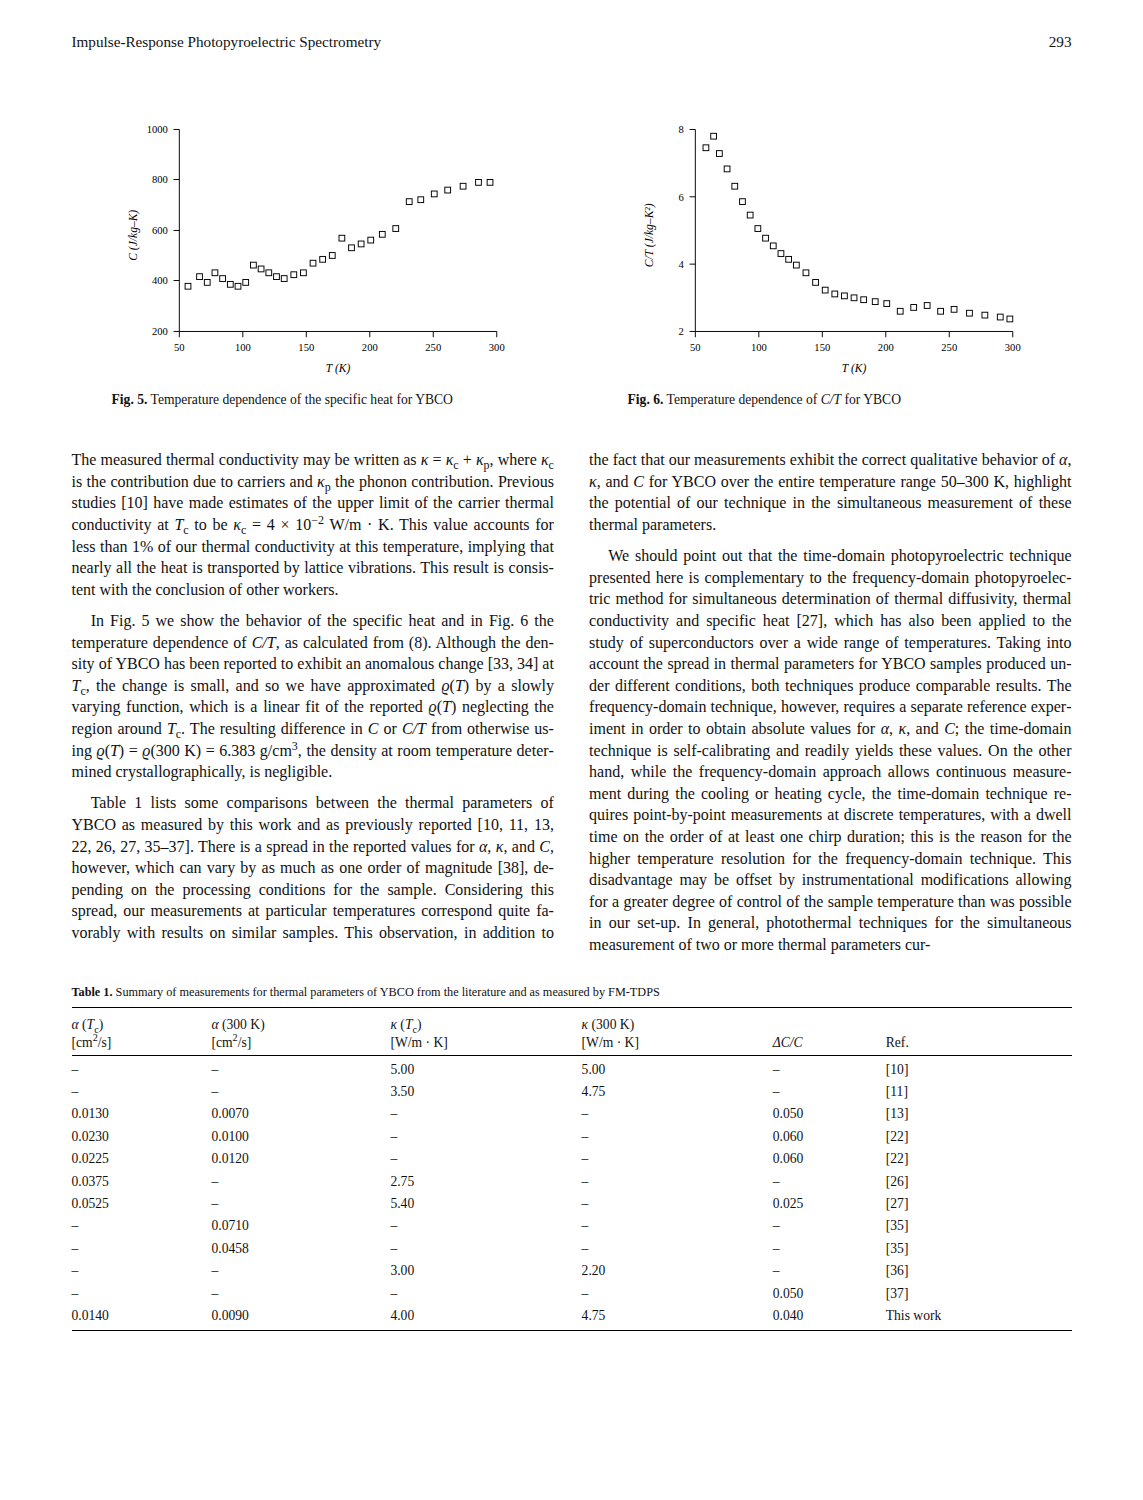Impulse-Response Photopyroelectric Spectrometry 293
200 400 600 800 1000 50 100 150 200 250 300 T (K) C (J/kg–K)
Fig. 5. Temperature dependence of the specific heat for YBCO
2 4 6 8 50 100 150 200 250 300 T (K) C/T (J/kg–K²)
Fig. 6. Temperature dependence of C/T for YBCO
The measured thermal conductivity may be written as κ = κc + κp, where κc is the contribution due to carriers and κp the phonon contribution. Previous studies [10] have made estimates of the upper limit of the carrier thermal conductivity at Tc to be κc = 4 × 10−2 W/m · K. This value accounts for less than 1% of our thermal conductivity at this temperature, implying that nearly all the heat is transported by lattice vibrations. This result is consistent with the conclusion of other workers.
In Fig. 5 we show the behavior of the specific heat and in Fig. 6 the temperature dependence of C/T, as calculated from (8). Although the density of YBCO has been reported to exhibit an anomalous change [33, 34] at Tc, the change is small, and so we have approximated ϱ(T) by a slowly varying function, which is a linear fit of the reported ϱ(T) neglecting the region around Tc. The resulting difference in C or C/T from otherwise using ϱ(T) = ϱ(300 K) = 6.383 g/cm3, the density at room temperature determined crystallographically, is negligible.
Table 1 lists some comparisons between the thermal parameters of YBCO as measured by this work and as previously reported [10, 11, 13, 22, 26, 27, 35–37]. There is a spread in the reported values for α, κ, and C, however, which can vary by as much as one order of magnitude [38], depending on the processing conditions for the sample. Considering this spread, our measurements at particular temperatures correspond quite favorably with results on similar samples. This observation, in addition to the fact that our measurements exhibit the correct qualitative behavior of α, κ, and C for YBCO over the entire temperature range 50–300 K, highlight the potential of our technique in the simultaneous measurement of these thermal parameters.
We should point out that the time-domain photopyroelectric technique presented here is complementary to the frequency-domain photopyroelectric method for simultaneous determination of thermal diffusivity, thermal conductivity and specific heat [27], which has also been applied to the study of superconductors over a wide range of temperatures. Taking into account the spread in thermal parameters for YBCO samples produced under different conditions, both techniques produce comparable results. The frequency-domain technique, however, requires a separate reference experiment in order to obtain absolute values for α, κ, and C; the time-domain technique is self-calibrating and readily yields these values. On the other hand, while the frequency-domain approach allows continuous measurement during the cooling or heating cycle, the time-domain technique requires point-by-point measurements at discrete temperatures, with a dwell time on the order of at least one chirp duration; this is the reason for the higher temperature resolution for the frequency-domain technique. This disadvantage may be offset by instrumentational modifications allowing for a greater degree of control of the sample temperature than was possible in our set-up. In general, photothermal techniques for the simultaneous measurement of two or more thermal parameters cur-
Table 1. Summary of measurements for thermal parameters of YBCO from the literature and as measured by FM-TDPS
| α ( T c ) [cm 2 /s] | α (300 K) [cm 2 /s] | κ ( T c ) [W/m · K] | κ (300 K) [W/m · K] | ΔC/C | Ref. |
| --- | --- | --- | --- | --- | --- |
| – | – | 5.00 | 5.00 | – | [10] |
| – | – | 3.50 | 4.75 | – | [11] |
| 0.0130 | 0.0070 | – | – | 0.050 | [13] |
| 0.0230 | 0.0100 | – | – | 0.060 | [22] |
| 0.0225 | 0.0120 | – | – | 0.060 | [22] |
| 0.0375 | – | 2.75 | – | – | [26] |
| 0.0525 | – | 5.40 | – | 0.025 | [27] |
| – | 0.0710 | – | – | – | [35] |
| – | 0.0458 | – | – | – | [35] |
| – | – | 3.00 | 2.20 | – | [36] |
| – | – | – | – | 0.050 | [37] |
| 0.0140 | 0.0090 | 4.00 | 4.75 | 0.040 | This work |